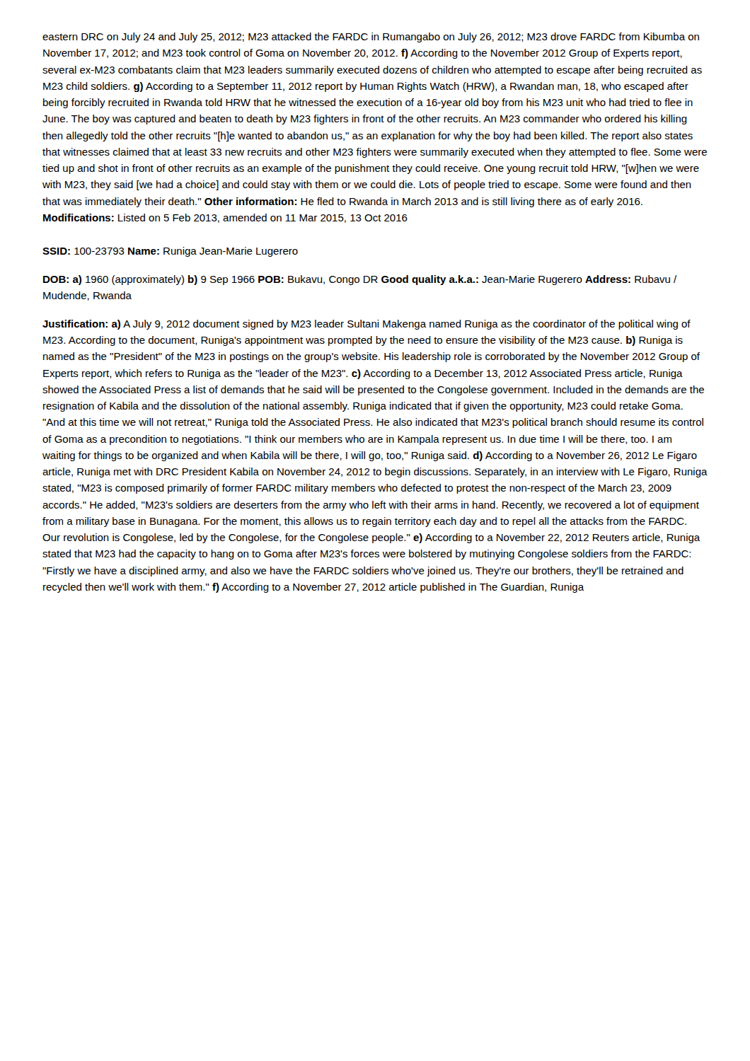eastern DRC on July 24 and July 25, 2012; M23 attacked the FARDC in Rumangabo on July 26, 2012; M23 drove FARDC from Kibumba on November 17, 2012; and M23 took control of Goma on November 20, 2012. f) According to the November 2012 Group of Experts report, several ex-M23 combatants claim that M23 leaders summarily executed dozens of children who attempted to escape after being recruited as M23 child soldiers. g) According to a September 11, 2012 report by Human Rights Watch (HRW), a Rwandan man, 18, who escaped after being forcibly recruited in Rwanda told HRW that he witnessed the execution of a 16-year old boy from his M23 unit who had tried to flee in June. The boy was captured and beaten to death by M23 fighters in front of the other recruits. An M23 commander who ordered his killing then allegedly told the other recruits "[h]e wanted to abandon us," as an explanation for why the boy had been killed. The report also states that witnesses claimed that at least 33 new recruits and other M23 fighters were summarily executed when they attempted to flee. Some were tied up and shot in front of other recruits as an example of the punishment they could receive. One young recruit told HRW, "[w]hen we were with M23, they said [we had a choice] and could stay with them or we could die. Lots of people tried to escape. Some were found and then that was immediately their death." Other information: He fled to Rwanda in March 2013 and is still living there as of early 2016. Modifications: Listed on 5 Feb 2013, amended on 11 Mar 2015, 13 Oct 2016
SSID: 100-23793 Name: Runiga Jean-Marie Lugerero
DOB: a) 1960 (approximately) b) 9 Sep 1966 POB: Bukavu, Congo DR Good quality a.k.a.: Jean-Marie Rugerero Address: Rubavu / Mudende, Rwanda
Justification: a) A July 9, 2012 document signed by M23 leader Sultani Makenga named Runiga as the coordinator of the political wing of M23. According to the document, Runiga's appointment was prompted by the need to ensure the visibility of the M23 cause. b) Runiga is named as the "President" of the M23 in postings on the group's website. His leadership role is corroborated by the November 2012 Group of Experts report, which refers to Runiga as the "leader of the M23". c) According to a December 13, 2012 Associated Press article, Runiga showed the Associated Press a list of demands that he said will be presented to the Congolese government. Included in the demands are the resignation of Kabila and the dissolution of the national assembly. Runiga indicated that if given the opportunity, M23 could retake Goma. "And at this time we will not retreat," Runiga told the Associated Press. He also indicated that M23's political branch should resume its control of Goma as a precondition to negotiations. "I think our members who are in Kampala represent us. In due time I will be there, too. I am waiting for things to be organized and when Kabila will be there, I will go, too," Runiga said. d) According to a November 26, 2012 Le Figaro article, Runiga met with DRC President Kabila on November 24, 2012 to begin discussions. Separately, in an interview with Le Figaro, Runiga stated, "M23 is composed primarily of former FARDC military members who defected to protest the non-respect of the March 23, 2009 accords." He added, "M23's soldiers are deserters from the army who left with their arms in hand. Recently, we recovered a lot of equipment from a military base in Bunagana. For the moment, this allows us to regain territory each day and to repel all the attacks from the FARDC. Our revolution is Congolese, led by the Congolese, for the Congolese people." e) According to a November 22, 2012 Reuters article, Runiga stated that M23 had the capacity to hang on to Goma after M23's forces were bolstered by mutinying Congolese soldiers from the FARDC: "Firstly we have a disciplined army, and also we have the FARDC soldiers who've joined us. They're our brothers, they'll be retrained and recycled then we'll work with them." f) According to a November 27, 2012 article published in The Guardian, Runiga